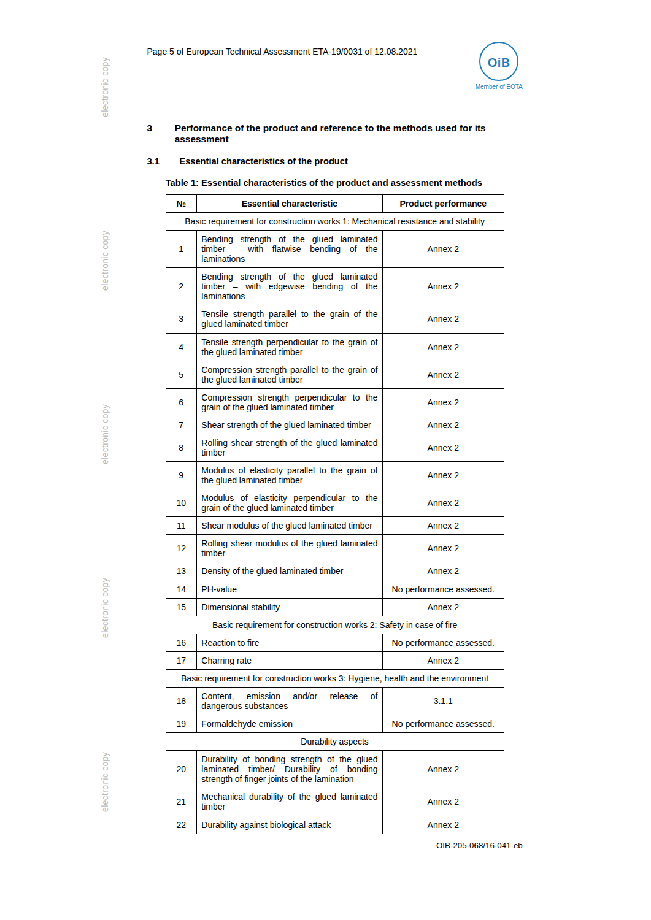electronic copy electronic copy electronic copy electronic copy electronic copy
Page 5 of European Technical Assessment ETA-19/0031 of 12.08.2021
OiB
Member of EOTA
3 Performance of the product and reference to the methods used for its assessment
3.1 Essential characteristics of the product
Table 1: Essential characteristics of the product and assessment methods
| № | Essential characteristic | Product performance |
| --- | --- | --- |
| Basic requirement for construction works 1: Mechanical resistance and stability |
| 1 | Bending strength of the glued laminated timber – with flatwise bending of the laminations | Annex 2 |
| 2 | Bending strength of the glued laminated timber – with edgewise bending of the laminations | Annex 2 |
| 3 | Tensile strength parallel to the grain of the glued laminated timber | Annex 2 |
| 4 | Tensile strength perpendicular to the grain of the glued laminated timber | Annex 2 |
| 5 | Compression strength parallel to the grain of the glued laminated timber | Annex 2 |
| 6 | Compression strength perpendicular to the grain of the glued laminated timber | Annex 2 |
| 7 | Shear strength of the glued laminated timber | Annex 2 |
| 8 | Rolling shear strength of the glued laminated timber | Annex 2 |
| 9 | Modulus of elasticity parallel to the grain of the glued laminated timber | Annex 2 |
| 10 | Modulus of elasticity perpendicular to the grain of the glued laminated timber | Annex 2 |
| 11 | Shear modulus of the glued laminated timber | Annex 2 |
| 12 | Rolling shear modulus of the glued laminated timber | Annex 2 |
| 13 | Density of the glued laminated timber | Annex 2 |
| 14 | PH-value | No performance assessed. |
| 15 | Dimensional stability | Annex 2 |
| Basic requirement for construction works 2: Safety in case of fire |
| 16 | Reaction to fire | No performance assessed. |
| 17 | Charring rate | Annex 2 |
| Basic requirement for construction works 3: Hygiene, health and the environment |
| 18 | Content, emission and/or release of dangerous substances | 3.1.1 |
| 19 | Formaldehyde emission | No performance assessed. |
| Durability aspects |
| 20 | Durability of bonding strength of the glued laminated timber/ Durability of bonding strength of finger joints of the lamination | Annex 2 |
| 21 | Mechanical durability of the glued laminated timber | Annex 2 |
| 22 | Durability against biological attack | Annex 2 |
OIB-205-068/16-041-eb